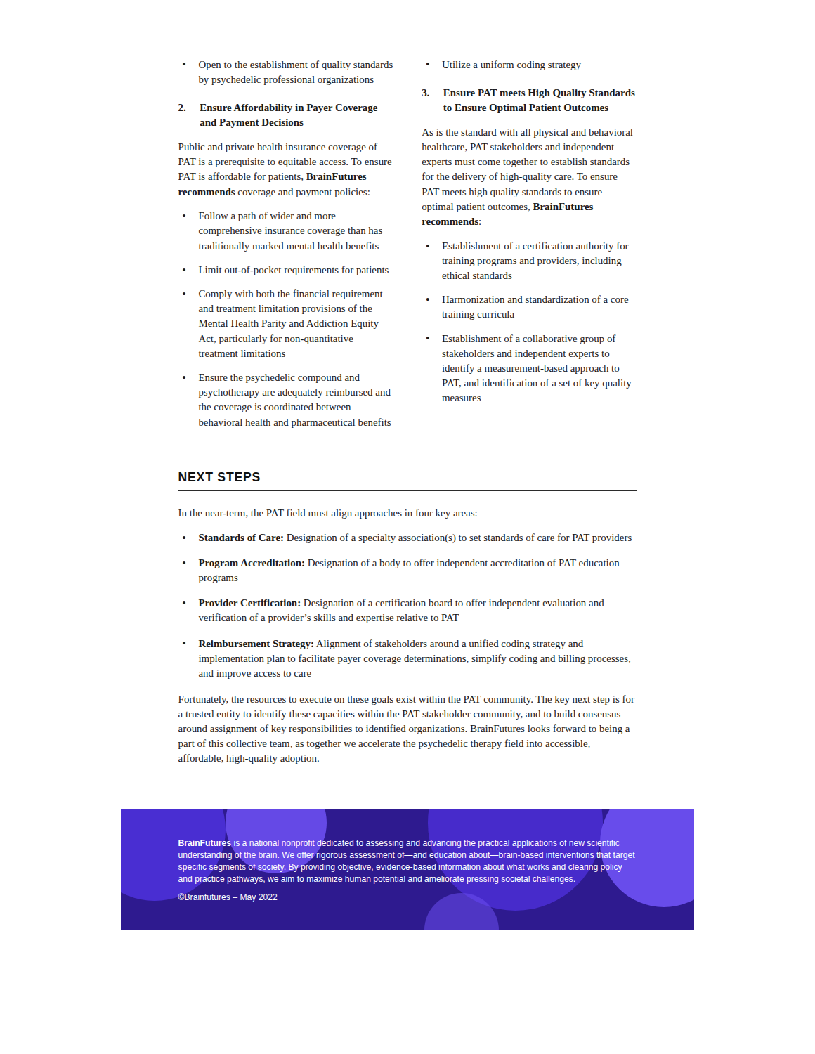Open to the establishment of quality standards by psychedelic professional organizations
2. Ensure Affordability in Payer Coverage and Payment Decisions
Public and private health insurance coverage of PAT is a prerequisite to equitable access. To ensure PAT is affordable for patients, BrainFutures recommends coverage and payment policies:
Follow a path of wider and more comprehensive insurance coverage than has traditionally marked mental health benefits
Limit out-of-pocket requirements for patients
Comply with both the financial requirement and treatment limitation provisions of the Mental Health Parity and Addiction Equity Act, particularly for non-quantitative treatment limitations
Ensure the psychedelic compound and psychotherapy are adequately reimbursed and the coverage is coordinated between behavioral health and pharmaceutical benefits
Utilize a uniform coding strategy
3. Ensure PAT meets High Quality Standards to Ensure Optimal Patient Outcomes
As is the standard with all physical and behavioral healthcare, PAT stakeholders and independent experts must come together to establish standards for the delivery of high-quality care. To ensure PAT meets high quality standards to ensure optimal patient outcomes, BrainFutures recommends:
Establishment of a certification authority for training programs and providers, including ethical standards
Harmonization and standardization of a core training curricula
Establishment of a collaborative group of stakeholders and independent experts to identify a measurement-based approach to PAT, and identification of a set of key quality measures
NEXT STEPS
In the near-term, the PAT field must align approaches in four key areas:
Standards of Care: Designation of a specialty association(s) to set standards of care for PAT providers
Program Accreditation: Designation of a body to offer independent accreditation of PAT education programs
Provider Certification: Designation of a certification board to offer independent evaluation and verification of a provider’s skills and expertise relative to PAT
Reimbursement Strategy: Alignment of stakeholders around a unified coding strategy and implementation plan to facilitate payer coverage determinations, simplify coding and billing processes, and improve access to care
Fortunately, the resources to execute on these goals exist within the PAT community. The key next step is for a trusted entity to identify these capacities within the PAT stakeholder community, and to build consensus around assignment of key responsibilities to identified organizations. BrainFutures looks forward to being a part of this collective team, as together we accelerate the psychedelic therapy field into accessible, affordable, high-quality adoption.
BrainFutures is a national nonprofit dedicated to assessing and advancing the practical applications of new scientific understanding of the brain. We offer rigorous assessment of—and education about—brain-based interventions that target specific segments of society. By providing objective, evidence-based information about what works and clearing policy and practice pathways, we aim to maximize human potential and ameliorate pressing societal challenges.
©Brainfutures – May 2022